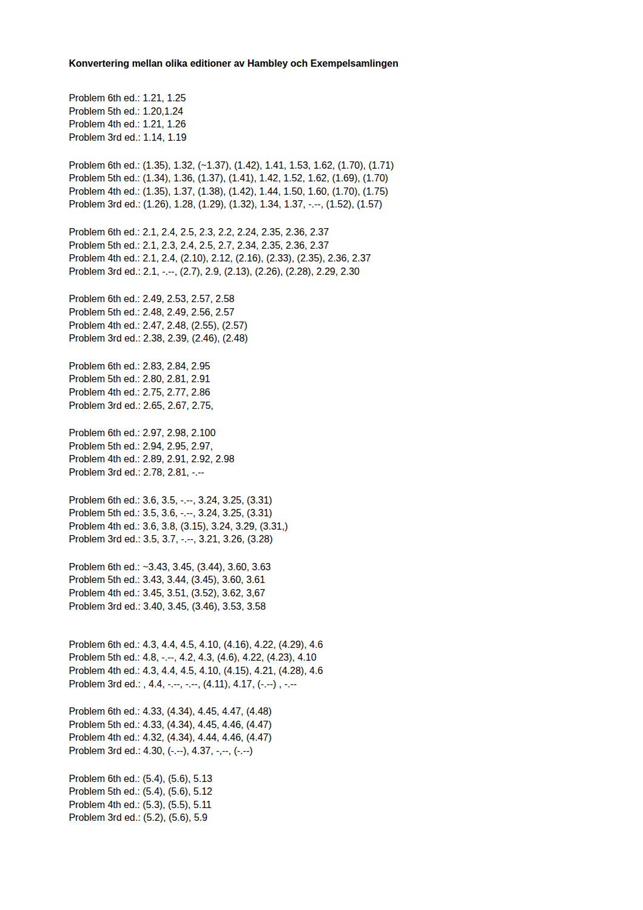Konvertering mellan olika editioner av Hambley och Exempelsamlingen
Problem 6th ed.: 1.21, 1.25
Problem 5th ed.: 1.20,1.24
Problem 4th ed.: 1.21, 1.26
Problem 3rd ed.: 1.14, 1.19
Problem 6th ed.: (1.35), 1.32, (~1.37), (1.42), 1.41, 1.53, 1.62, (1.70), (1.71)
Problem 5th ed.: (1.34), 1.36, (1.37), (1.41), 1.42, 1.52, 1.62, (1.69), (1.70)
Problem 4th ed.: (1.35), 1.37, (1.38), (1.42), 1.44, 1.50, 1.60, (1.70), (1.75)
Problem 3rd ed.: (1.26), 1.28, (1.29), (1.32), 1.34, 1.37, -.--, (1.52), (1.57)
Problem 6th ed.: 2.1, 2.4, 2.5, 2.3, 2.2, 2.24, 2.35, 2.36, 2.37
Problem 5th ed.: 2.1, 2.3, 2.4, 2.5, 2.7, 2.34, 2.35, 2.36, 2.37
Problem 4th ed.: 2.1, 2.4, (2.10), 2.12, (2.16), (2.33), (2.35), 2.36, 2.37
Problem 3rd ed.: 2.1, -.--, (2.7), 2.9, (2.13), (2.26), (2.28), 2.29, 2.30
Problem 6th ed.: 2.49, 2.53, 2.57, 2.58
Problem 5th ed.: 2.48, 2.49, 2.56, 2.57
Problem 4th ed.: 2.47, 2.48, (2.55), (2.57)
Problem 3rd ed.: 2.38, 2.39, (2.46), (2.48)
Problem 6th ed.: 2.83, 2.84, 2.95
Problem 5th ed.: 2.80, 2.81, 2.91
Problem 4th ed.: 2.75, 2.77, 2.86
Problem 3rd ed.: 2.65, 2.67, 2.75,
Problem 6th ed.: 2.97, 2.98, 2.100
Problem 5th ed.: 2.94, 2.95, 2.97,
Problem 4th ed.: 2.89, 2.91, 2.92, 2.98
Problem 3rd ed.: 2.78, 2.81, -.--
Problem 6th ed.: 3.6, 3.5, -.--, 3.24, 3.25, (3.31)
Problem 5th ed.: 3.5, 3.6, -.--, 3.24, 3.25, (3.31)
Problem 4th ed.: 3.6, 3.8, (3.15), 3.24, 3.29, (3.31,)
Problem 3rd ed.: 3.5, 3.7, -.--, 3.21, 3.26, (3.28)
Problem 6th ed.: ~3.43, 3.45, (3.44), 3.60, 3.63
Problem 5th ed.: 3.43, 3.44, (3.45), 3.60, 3.61
Problem 4th ed.: 3.45, 3.51, (3.52), 3.62, 3,67
Problem 3rd ed.: 3.40, 3.45, (3.46), 3.53, 3.58
Problem 6th ed.: 4.3, 4.4, 4.5, 4.10, (4.16), 4.22, (4.29), 4.6
Problem 5th ed.: 4.8, -.--, 4.2, 4.3, (4.6), 4.22, (4.23), 4.10
Problem 4th ed.: 4.3, 4.4, 4.5, 4.10, (4.15), 4.21, (4.28), 4.6
Problem 3rd ed.: , 4.4, -.--, -.--, (4.11), 4.17, (-.--) , -.--
Problem 6th ed.: 4.33, (4.34), 4.45, 4.47, (4.48)
Problem 5th ed.: 4.33, (4.34), 4.45, 4.46, (4.47)
Problem 4th ed.: 4.32, (4.34), 4.44, 4.46, (4.47)
Problem 3rd ed.: 4.30, (-.--), 4.37, -,--, (-.--)
Problem 6th ed.: (5.4), (5.6), 5.13
Problem 5th ed.: (5.4), (5.6), 5.12
Problem 4th ed.: (5.3), (5.5), 5.11
Problem 3rd ed.: (5.2), (5.6), 5.9